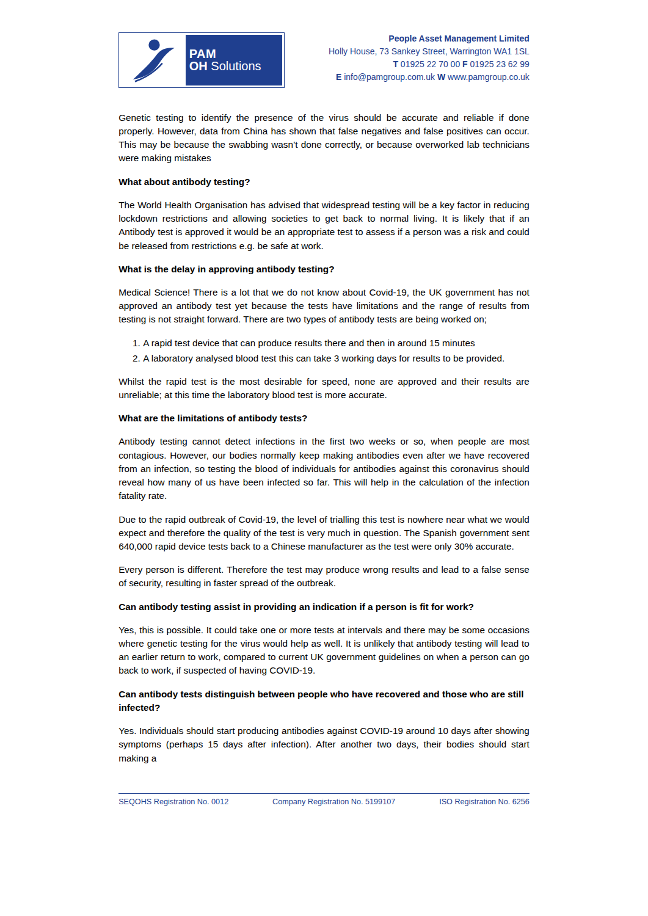PAM
OH Solutions
People Asset Management Limited
Holly House, 73 Sankey Street, Warrington WA1 1SL
T 01925 22 70 00 F 01925 23 62 99
E info@pamgroup.com.uk W www.pamgroup.co.uk
Genetic testing to identify the presence of the virus should be accurate and reliable if done properly. However, data from China has shown that false negatives and false positives can occur. This may be because the swabbing wasn’t done correctly, or because overworked lab technicians were making mistakes
What about antibody testing?
The World Health Organisation has advised that widespread testing will be a key factor in reducing lockdown restrictions and allowing societies to get back to normal living. It is likely that if an Antibody test is approved it would be an appropriate test to assess if a person was a risk and could be released from restrictions e.g. be safe at work.
What is the delay in approving antibody testing?
Medical Science! There is a lot that we do not know about Covid-19, the UK government has not approved an antibody test yet because the tests have limitations and the range of results from testing is not straight forward. There are two types of antibody tests are being worked on;
A rapid test device that can produce results there and then in around 15 minutes
A laboratory analysed blood test this can take 3 working days for results to be provided.
Whilst the rapid test is the most desirable for speed, none are approved and their results are unreliable; at this time the laboratory blood test is more accurate.
What are the limitations of antibody tests?
Antibody testing cannot detect infections in the first two weeks or so, when people are most contagious. However, our bodies normally keep making antibodies even after we have recovered from an infection, so testing the blood of individuals for antibodies against this coronavirus should reveal how many of us have been infected so far. This will help in the calculation of the infection fatality rate.
Due to the rapid outbreak of Covid-19, the level of trialling this test is nowhere near what we would expect and therefore the quality of the test is very much in question. The Spanish government sent 640,000 rapid device tests back to a Chinese manufacturer as the test were only 30% accurate.
Every person is different. Therefore the test may produce wrong results and lead to a false sense of security, resulting in faster spread of the outbreak.
Can antibody testing assist in providing an indication if a person is fit for work?
Yes, this is possible. It could take one or more tests at intervals and there may be some occasions where genetic testing for the virus would help as well. It is unlikely that antibody testing will lead to an earlier return to work, compared to current UK government guidelines on when a person can go back to work, if suspected of having COVID-19.
Can antibody tests distinguish between people who have recovered and those who are still infected?
Yes. Individuals should start producing antibodies against COVID-19 around 10 days after showing symptoms (perhaps 15 days after infection). After another two days, their bodies should start making a
SEQOHS Registration No. 0012
Company Registration No. 5199107
ISO Registration No. 6256